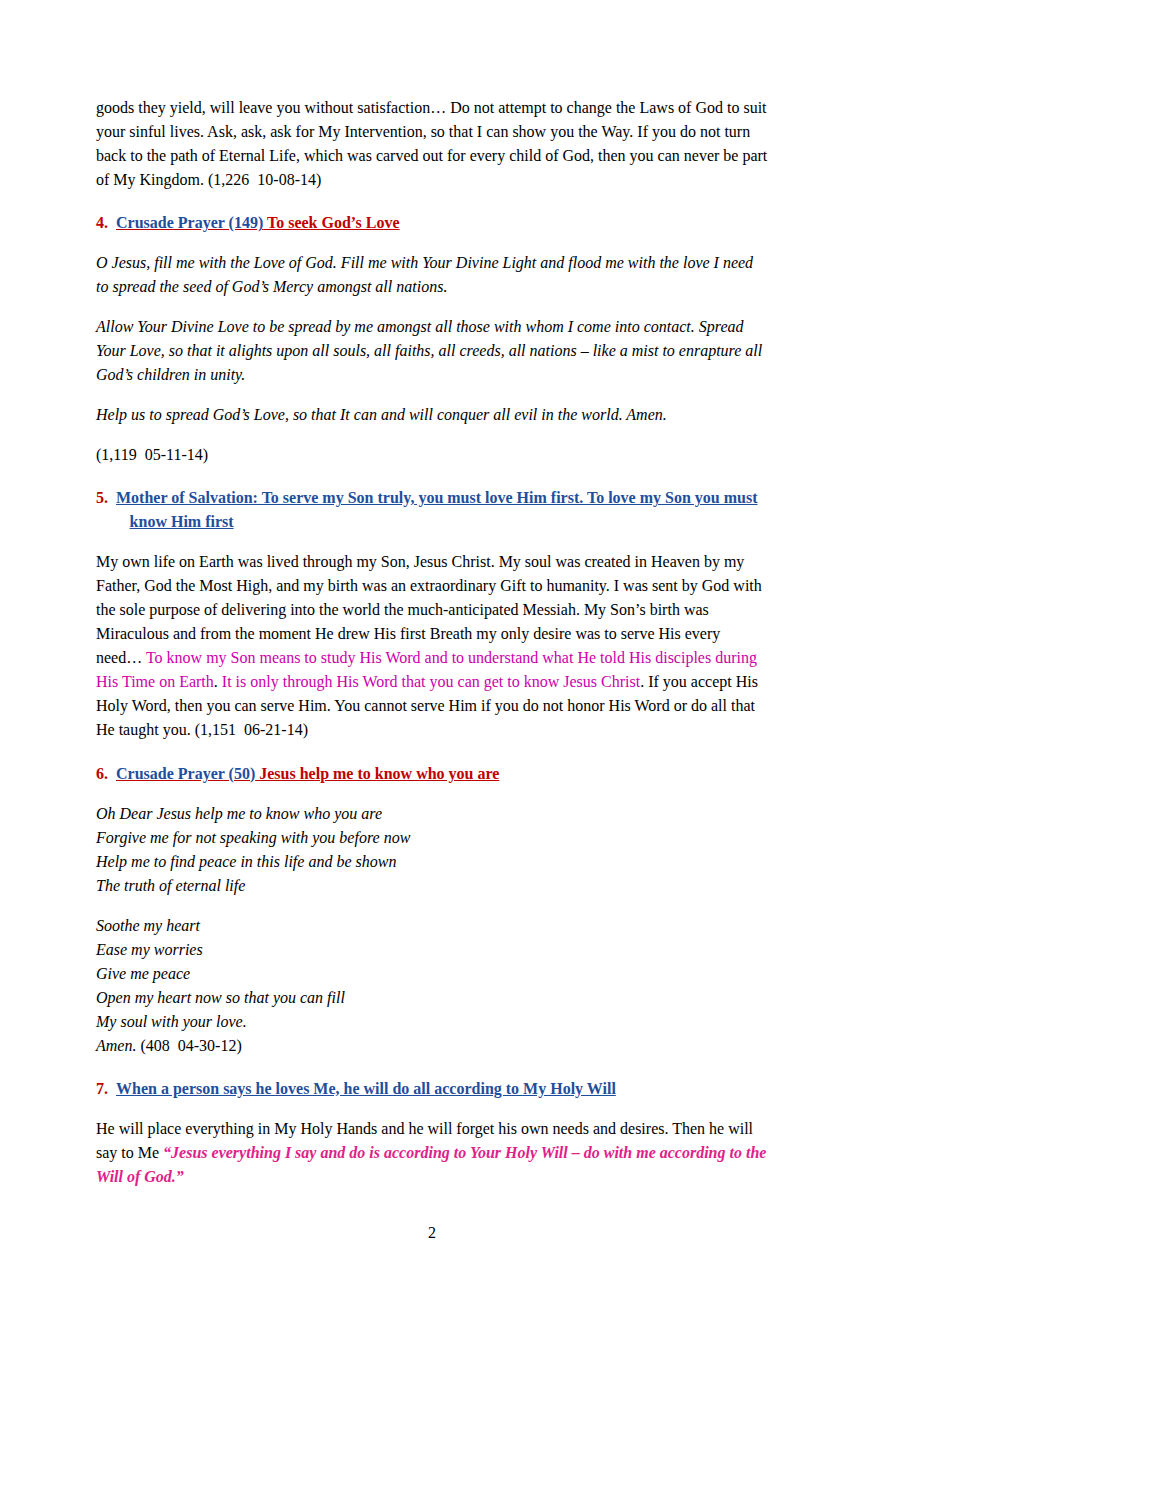goods they yield, will leave you without satisfaction… Do not attempt to change the Laws of God to suit your sinful lives. Ask, ask, ask for My Intervention, so that I can show you the Way. If you do not turn back to the path of Eternal Life, which was carved out for every child of God, then you can never be part of My Kingdom. (1,226 10-08-14)
4. Crusade Prayer (149) To seek God’s Love
O Jesus, fill me with the Love of God. Fill me with Your Divine Light and flood me with the love I need to spread the seed of God’s Mercy amongst all nations.
Allow Your Divine Love to be spread by me amongst all those with whom I come into contact. Spread Your Love, so that it alights upon all souls, all faiths, all creeds, all nations – like a mist to enrapture all God’s children in unity.
Help us to spread God’s Love, so that It can and will conquer all evil in the world. Amen.
(1,119 05-11-14)
5. Mother of Salvation: To serve my Son truly, you must love Him first. To love my Son you must know Him first
My own life on Earth was lived through my Son, Jesus Christ. My soul was created in Heaven by my Father, God the Most High, and my birth was an extraordinary Gift to humanity. I was sent by God with the sole purpose of delivering into the world the much-anticipated Messiah. My Son’s birth was Miraculous and from the moment He drew His first Breath my only desire was to serve His every need… To know my Son means to study His Word and to understand what He told His disciples during His Time on Earth. It is only through His Word that you can get to know Jesus Christ. If you accept His Holy Word, then you can serve Him. You cannot serve Him if you do not honor His Word or do all that He taught you. (1,151 06-21-14)
6. Crusade Prayer (50) Jesus help me to know who you are
Oh Dear Jesus help me to know who you are
Forgive me for not speaking with you before now
Help me to find peace in this life and be shown
The truth of eternal life
Soothe my heart
Ease my worries
Give me peace
Open my heart now so that you can fill
My soul with your love.
Amen. (408 04-30-12)
7. When a person says he loves Me, he will do all according to My Holy Will
He will place everything in My Holy Hands and he will forget his own needs and desires. Then he will say to Me “Jesus everything I say and do is according to Your Holy Will – do with me according to the Will of God.”
2